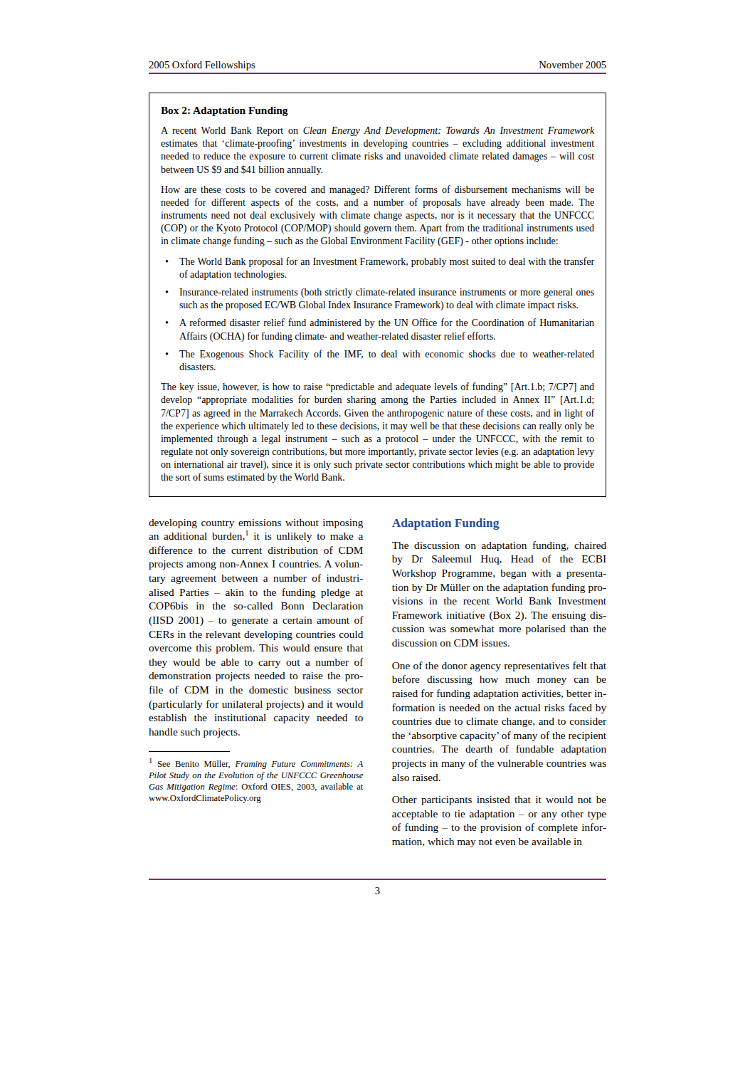2005 Oxford Fellowships
November 2005
Box 2: Adaptation Funding
A recent World Bank Report on Clean Energy And Development: Towards An Investment Framework estimates that ‘climate-proofing’ investments in developing countries – excluding additional investment needed to reduce the exposure to current climate risks and unavoided climate related damages – will cost between US $9 and $41 billion annually.
How are these costs to be covered and managed? Different forms of disbursement mechanisms will be needed for different aspects of the costs, and a number of proposals have already been made. The instruments need not deal exclusively with climate change aspects, nor is it necessary that the UNFCCC (COP) or the Kyoto Protocol (COP/MOP) should govern them. Apart from the traditional instruments used in climate change funding – such as the Global Environment Facility (GEF) - other options include:
The World Bank proposal for an Investment Framework, probably most suited to deal with the transfer of adaptation technologies.
Insurance-related instruments (both strictly climate-related insurance instruments or more general ones such as the proposed EC/WB Global Index Insurance Framework) to deal with climate impact risks.
A reformed disaster relief fund administered by the UN Office for the Coordination of Humanitarian Affairs (OCHA) for funding climate- and weather-related disaster relief efforts.
The Exogenous Shock Facility of the IMF, to deal with economic shocks due to weather-related disasters.
The key issue, however, is how to raise “predictable and adequate levels of funding” [Art.1.b; 7/CP7] and develop “appropriate modalities for burden sharing among the Parties included in Annex II” [Art.1.d; 7/CP7] as agreed in the Marrakech Accords. Given the anthropogenic nature of these costs, and in light of the experience which ultimately led to these decisions, it may well be that these decisions can really only be implemented through a legal instrument – such as a protocol – under the UNFCCC, with the remit to regulate not only sovereign contributions, but more importantly, private sector levies (e.g. an adaptation levy on international air travel), since it is only such private sector contributions which might be able to provide the sort of sums estimated by the World Bank.
developing country emissions without imposing an additional burden,1 it is unlikely to make a difference to the current distribution of CDM projects among non-Annex I countries. A voluntary agreement between a number of industrialised Parties – akin to the funding pledge at COP6bis in the so-called Bonn Declaration (IISD 2001) – to generate a certain amount of CERs in the relevant developing countries could overcome this problem. This would ensure that they would be able to carry out a number of demonstration projects needed to raise the profile of CDM in the domestic business sector (particularly for unilateral projects) and it would establish the institutional capacity needed to handle such projects.
1 See Benito Müller, Framing Future Commitments: A Pilot Study on the Evolution of the UNFCCC Greenhouse Gas Mitigation Regime: Oxford OIES, 2003, available at www.OxfordClimatePolicy.org
Adaptation Funding
The discussion on adaptation funding, chaired by Dr Saleemul Huq, Head of the ECBI Workshop Programme, began with a presentation by Dr Müller on the adaptation funding provisions in the recent World Bank Investment Framework initiative (Box 2). The ensuing discussion was somewhat more polarised than the discussion on CDM issues.
One of the donor agency representatives felt that before discussing how much money can be raised for funding adaptation activities, better information is needed on the actual risks faced by countries due to climate change, and to consider the ‘absorptive capacity’ of many of the recipient countries. The dearth of fundable adaptation projects in many of the vulnerable countries was also raised.
Other participants insisted that it would not be acceptable to tie adaptation – or any other type of funding – to the provision of complete information, which may not even be available in
3